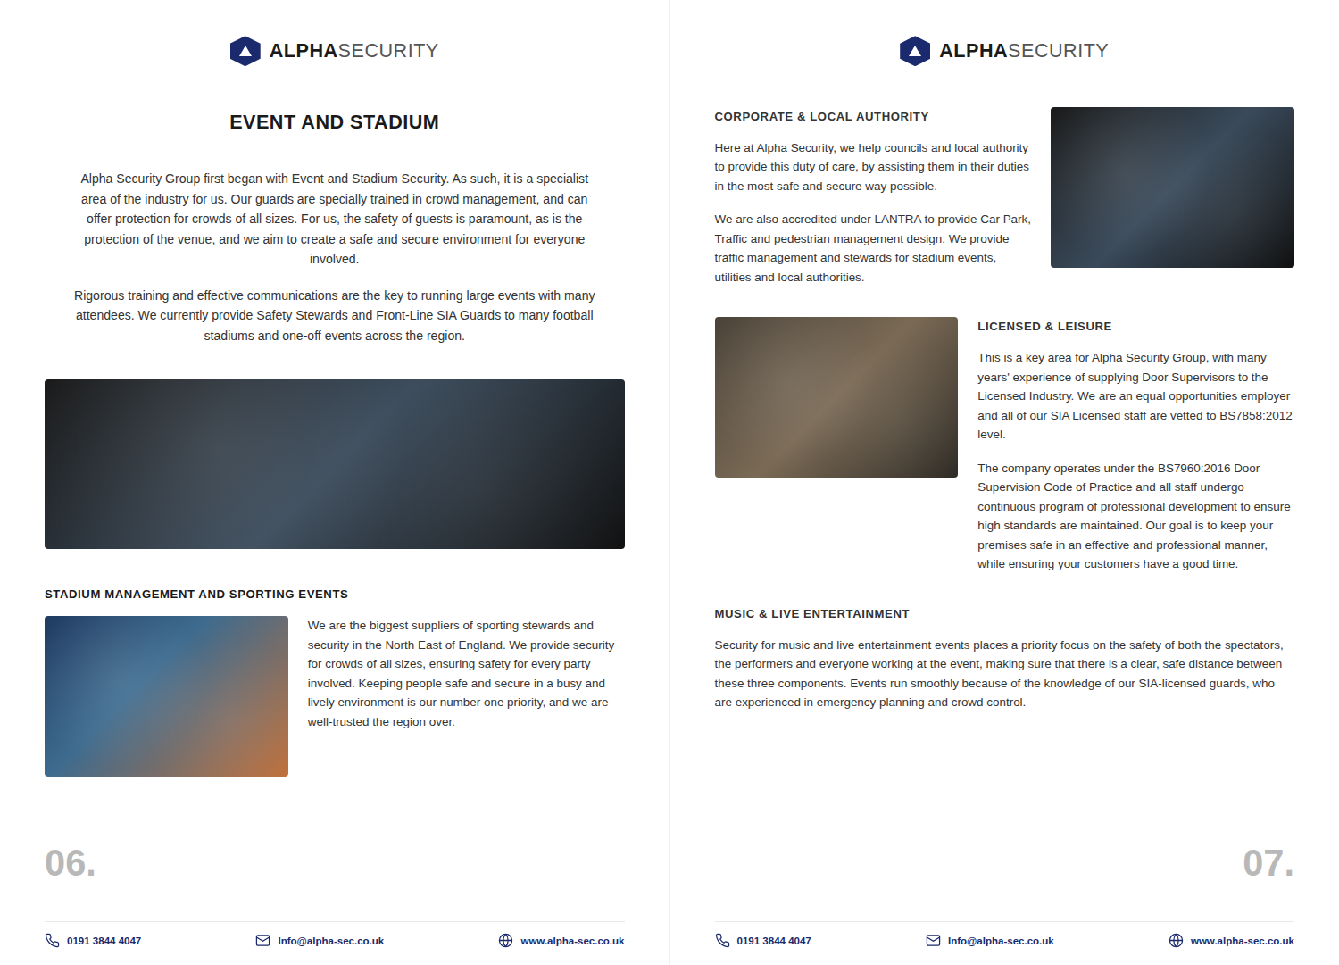ALPHA SECURITY
EVENT AND STADIUM
Alpha Security Group first began with Event and Stadium Security. As such, it is a specialist area of the industry for us. Our guards are specially trained in crowd management, and can offer protection for crowds of all sizes. For us, the safety of guests is paramount, as is the protection of the venue, and we aim to create a safe and secure environment for everyone involved.
Rigorous training and effective communications are the key to running large events with many attendees. We currently provide Safety Stewards and Front-Line SIA Guards to many football stadiums and one-off events across the region.
Stadium Management and Sporting Events
We are the biggest suppliers of sporting stewards and security in the North East of England. We provide security for crowds of all sizes, ensuring safety for every party involved. Keeping people safe and secure in a busy and lively environment is our number one priority, and we are well-trusted the region over.
06.
0191 3844 4047
Info@alpha-sec.co.uk
www.alpha-sec.co.uk
ALPHA SECURITY
Corporate & Local Authority
Here at Alpha Security, we help councils and local authority to provide this duty of care, by assisting them in their duties in the most safe and secure way possible.
We are also accredited under LANTRA to provide Car Park, Traffic and pedestrian management design. We provide traffic management and stewards for stadium events, utilities and local authorities.
Licensed & Leisure
This is a key area for Alpha Security Group, with many years' experience of supplying Door Supervisors to the Licensed Industry. We are an equal opportunities employer and all of our SIA Licensed staff are vetted to BS7858:2012 level.
The company operates under the BS7960:2016 Door Supervision Code of Practice and all staff undergo continuous program of professional development to ensure high standards are maintained. Our goal is to keep your premises safe in an effective and professional manner, while ensuring your customers have a good time.
Music & Live Entertainment
Security for music and live entertainment events places a priority focus on the safety of both the spectators, the performers and everyone working at the event, making sure that there is a clear, safe distance between these three components. Events run smoothly because of the knowledge of our SIA-licensed guards, who are experienced in emergency planning and crowd control.
07.
0191 3844 4047
Info@alpha-sec.co.uk
www.alpha-sec.co.uk